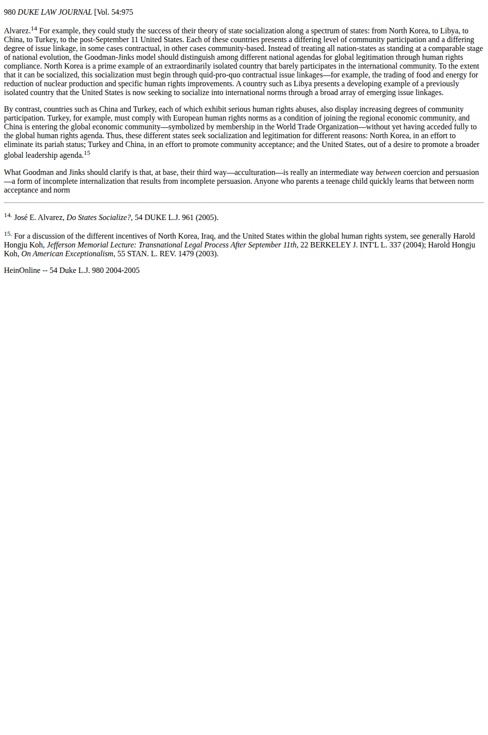980 DUKE LAW JOURNAL [Vol. 54:975
Alvarez.14 For example, they could study the success of their theory of state socialization along a spectrum of states: from North Korea, to Libya, to China, to Turkey, to the post-September 11 United States. Each of these countries presents a differing level of community participation and a differing degree of issue linkage, in some cases contractual, in other cases community-based. Instead of treating all nation-states as standing at a comparable stage of national evolution, the Goodman-Jinks model should distinguish among different national agendas for global legitimation through human rights compliance. North Korea is a prime example of an extraordinarily isolated country that barely participates in the international community. To the extent that it can be socialized, this socialization must begin through quid-pro-quo contractual issue linkages—for example, the trading of food and energy for reduction of nuclear production and specific human rights improvements. A country such as Libya presents a developing example of a previously isolated country that the United States is now seeking to socialize into international norms through a broad array of emerging issue linkages.
By contrast, countries such as China and Turkey, each of which exhibit serious human rights abuses, also display increasing degrees of community participation. Turkey, for example, must comply with European human rights norms as a condition of joining the regional economic community, and China is entering the global economic community—symbolized by membership in the World Trade Organization—without yet having acceded fully to the global human rights agenda. Thus, these different states seek socialization and legitimation for different reasons: North Korea, in an effort to eliminate its pariah status; Turkey and China, in an effort to promote community acceptance; and the United States, out of a desire to promote a broader global leadership agenda.15
What Goodman and Jinks should clarify is that, at base, their third way—acculturation—is really an intermediate way between coercion and persuasion—a form of incomplete internalization that results from incomplete persuasion. Anyone who parents a teenage child quickly learns that between norm acceptance and norm
14. José E. Alvarez, Do States Socialize?, 54 DUKE L.J. 961 (2005).
15. For a discussion of the different incentives of North Korea, Iraq, and the United States within the global human rights system, see generally Harold Hongju Koh, Jefferson Memorial Lecture: Transnational Legal Process After September 11th, 22 BERKELEY J. INT'L L. 337 (2004); Harold Hongju Koh, On American Exceptionalism, 55 STAN. L. REV. 1479 (2003).
HeinOnline -- 54 Duke L.J. 980 2004-2005